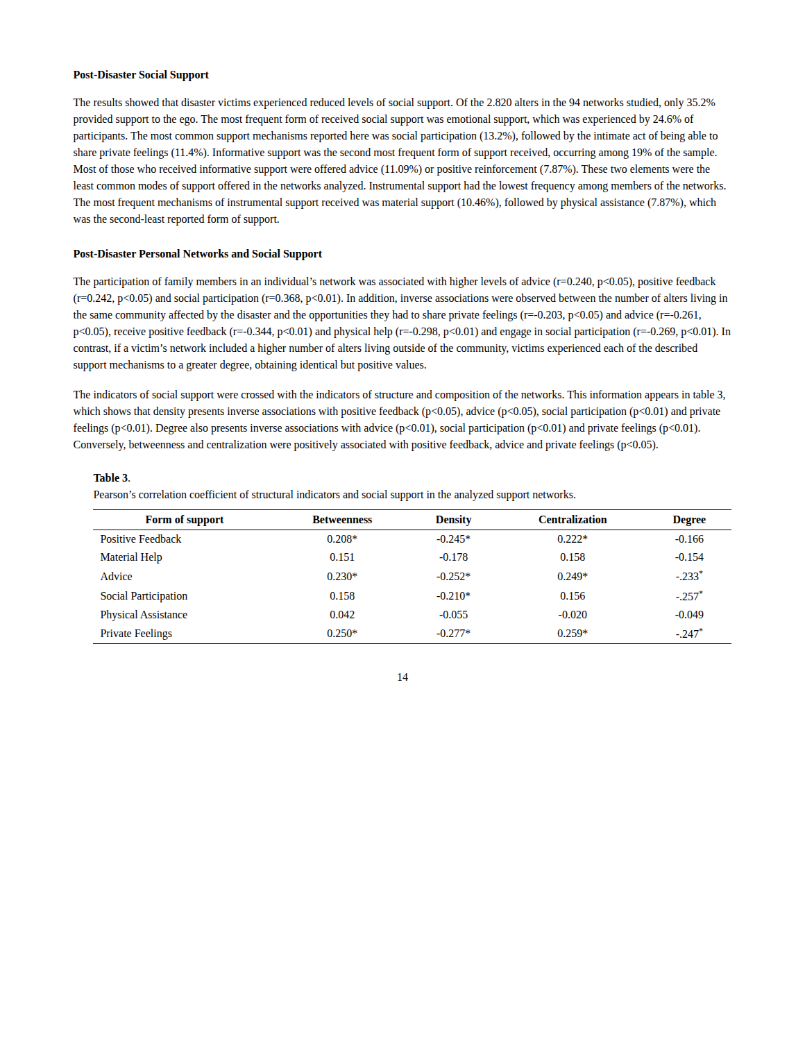Post-Disaster Social Support
The results showed that disaster victims experienced reduced levels of social support. Of the 2.820 alters in the 94 networks studied, only 35.2% provided support to the ego. The most frequent form of received social support was emotional support, which was experienced by 24.6% of participants. The most common support mechanisms reported here was social participation (13.2%), followed by the intimate act of being able to share private feelings (11.4%). Informative support was the second most frequent form of support received, occurring among 19% of the sample. Most of those who received informative support were offered advice (11.09%) or positive reinforcement (7.87%). These two elements were the least common modes of support offered in the networks analyzed. Instrumental support had the lowest frequency among members of the networks. The most frequent mechanisms of instrumental support received was material support (10.46%), followed by physical assistance (7.87%), which was the second-least reported form of support.
Post-Disaster Personal Networks and Social Support
The participation of family members in an individual’s network was associated with higher levels of advice (r=0.240, p<0.05), positive feedback (r=0.242, p<0.05) and social participation (r=0.368, p<0.01). In addition, inverse associations were observed between the number of alters living in the same community affected by the disaster and the opportunities they had to share private feelings (r=-0.203, p<0.05) and advice (r=-0.261, p<0.05), receive positive feedback (r=-0.344, p<0.01) and physical help (r=-0.298, p<0.01) and engage in social participation (r=-0.269, p<0.01). In contrast, if a victim’s network included a higher number of alters living outside of the community, victims experienced each of the described support mechanisms to a greater degree, obtaining identical but positive values.
The indicators of social support were crossed with the indicators of structure and composition of the networks. This information appears in table 3, which shows that density presents inverse associations with positive feedback (p<0.05), advice (p<0.05), social participation (p<0.01) and private feelings (p<0.01). Degree also presents inverse associations with advice (p<0.01), social participation (p<0.01) and private feelings (p<0.01). Conversely, betweenness and centralization were positively associated with positive feedback, advice and private feelings (p<0.05).
Table 3.
Pearson’s correlation coefficient of structural indicators and social support in the analyzed support networks.
| Form of support | Betweenness | Density | Centralization | Degree |
| --- | --- | --- | --- | --- |
| Positive Feedback | 0.208* | -0.245* | 0.222* | -0.166 |
| Material Help | 0.151 | -0.178 | 0.158 | -0.154 |
| Advice | 0.230* | -0.252* | 0.249* | -.233 * |
| Social Participation | 0.158 | -0.210* | 0.156 | -.257 * |
| Physical Assistance | 0.042 | -0.055 | -0.020 | -0.049 |
| Private Feelings | 0.250* | -0.277* | 0.259* | -.247 * |
14